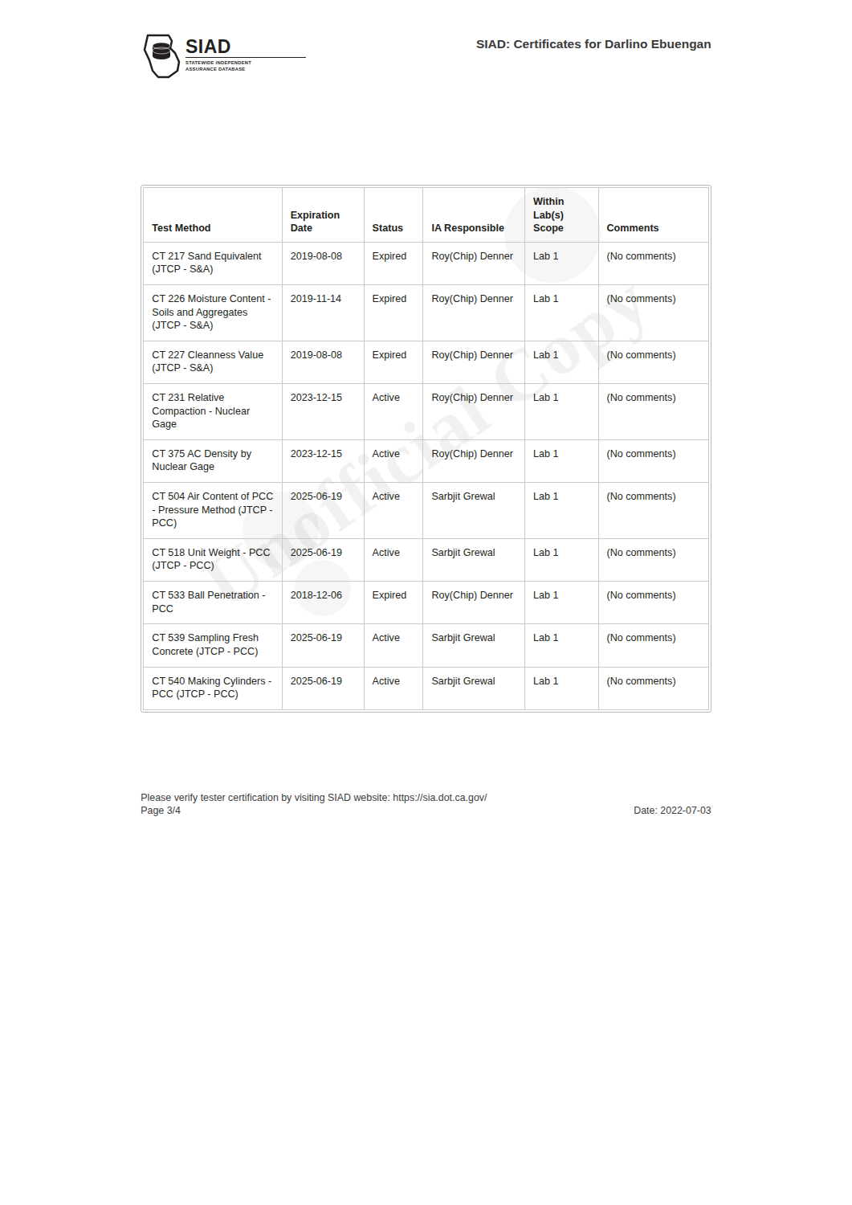SIAD STATEWIDE INDEPENDENT ASSURANCE DATABASE
SIAD: Certificates for Darlino Ebuengan
Unofficial Copy
| Test Method | Expiration Date | Status | IA Responsible | Within Lab(s) Scope | Comments |
| --- | --- | --- | --- | --- | --- |
| CT 217 Sand Equivalent (JTCP - S&A) | 2019-08-08 | Expired | Roy(Chip) Denner | Lab 1 | (No comments) |
| CT 226 Moisture Content - Soils and Aggregates (JTCP - S&A) | 2019-11-14 | Expired | Roy(Chip) Denner | Lab 1 | (No comments) |
| CT 227 Cleanness Value (JTCP - S&A) | 2019-08-08 | Expired | Roy(Chip) Denner | Lab 1 | (No comments) |
| CT 231 Relative Compaction - Nuclear Gage | 2023-12-15 | Active | Roy(Chip) Denner | Lab 1 | (No comments) |
| CT 375 AC Density by Nuclear Gage | 2023-12-15 | Active | Roy(Chip) Denner | Lab 1 | (No comments) |
| CT 504 Air Content of PCC - Pressure Method (JTCP - PCC) | 2025-06-19 | Active | Sarbjit Grewal | Lab 1 | (No comments) |
| CT 518 Unit Weight - PCC (JTCP - PCC) | 2025-06-19 | Active | Sarbjit Grewal | Lab 1 | (No comments) |
| CT 533 Ball Penetration - PCC | 2018-12-06 | Expired | Roy(Chip) Denner | Lab 1 | (No comments) |
| CT 539 Sampling Fresh Concrete (JTCP - PCC) | 2025-06-19 | Active | Sarbjit Grewal | Lab 1 | (No comments) |
| CT 540 Making Cylinders - PCC (JTCP - PCC) | 2025-06-19 | Active | Sarbjit Grewal | Lab 1 | (No comments) |
Please verify tester certification by visiting SIAD website: https://sia.dot.ca.gov/
Page 3/4 Date: 2022-07-03